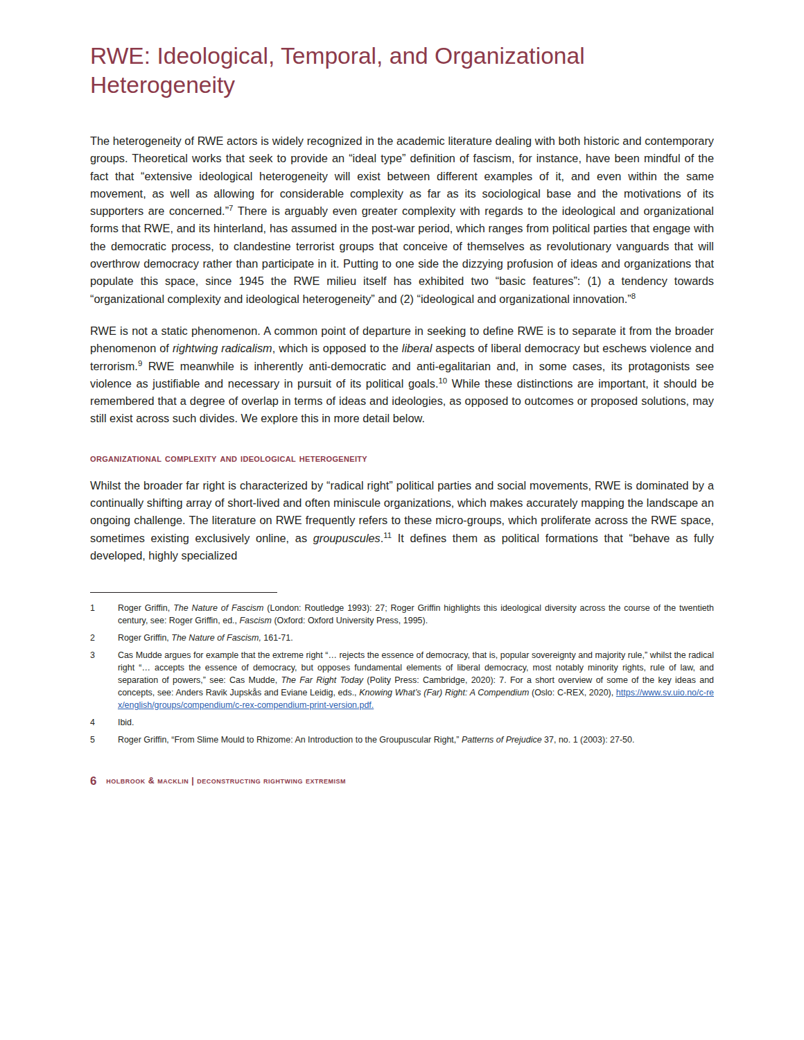RWE: Ideological, Temporal, and Organizational Heterogeneity
The heterogeneity of RWE actors is widely recognized in the academic literature dealing with both historic and contemporary groups. Theoretical works that seek to provide an “ideal type” definition of fascism, for instance, have been mindful of the fact that “extensive ideological heterogeneity will exist between different examples of it, and even within the same movement, as well as allowing for considerable complexity as far as its sociological base and the motivations of its supporters are concerned.”7 There is arguably even greater complexity with regards to the ideological and organizational forms that RWE, and its hinterland, has assumed in the post-war period, which ranges from political parties that engage with the democratic process, to clandestine terrorist groups that conceive of themselves as revolutionary vanguards that will overthrow democracy rather than participate in it. Putting to one side the dizzying profusion of ideas and organizations that populate this space, since 1945 the RWE milieu itself has exhibited two “basic features”: (1) a tendency towards “organizational complexity and ideological heterogeneity” and (2) “ideological and organizational innovation.”8
RWE is not a static phenomenon. A common point of departure in seeking to define RWE is to separate it from the broader phenomenon of rightwing radicalism, which is opposed to the liberal aspects of liberal democracy but eschews violence and terrorism.9 RWE meanwhile is inherently anti-democratic and anti-egalitarian and, in some cases, its protagonists see violence as justifiable and necessary in pursuit of its political goals.10 While these distinctions are important, it should be remembered that a degree of overlap in terms of ideas and ideologies, as opposed to outcomes or proposed solutions, may still exist across such divides. We explore this in more detail below.
Organizational complexity and ideological heterogeneity
Whilst the broader far right is characterized by “radical right” political parties and social movements, RWE is dominated by a continually shifting array of short-lived and often miniscule organizations, which makes accurately mapping the landscape an ongoing challenge. The literature on RWE frequently refers to these micro-groups, which proliferate across the RWE space, sometimes existing exclusively online, as groupuscules.11 It defines them as political formations that “behave as fully developed, highly specialized
Roger Griffin, The Nature of Fascism (London: Routledge 1993): 27; Roger Griffin highlights this ideological diversity across the course of the twentieth century, see: Roger Griffin, ed., Fascism (Oxford: Oxford University Press, 1995).
Roger Griffin, The Nature of Fascism, 161-71.
Cas Mudde argues for example that the extreme right “… rejects the essence of democracy, that is, popular sovereignty and majority rule,” whilst the radical right “… accepts the essence of democracy, but opposes fundamental elements of liberal democracy, most notably minority rights, rule of law, and separation of powers,” see: Cas Mudde, The Far Right Today (Polity Press: Cambridge, 2020): 7. For a short overview of some of the key ideas and concepts, see: Anders Ravik Jupskås and Eviane Leidig, eds., Knowing What’s (Far) Right: A Compendium (Oslo: C-REX, 2020), https://www.sv.uio.no/c-rex/english/groups/compendium/c-rex-compendium-print-version.pdf.
Ibid.
Roger Griffin, “From Slime Mould to Rhizome: An Introduction to the Groupuscular Right,” Patterns of Prejudice 37, no. 1 (2003): 27-50.
6 Holbrook & Macklin | Deconstructing Rightwing Extremism